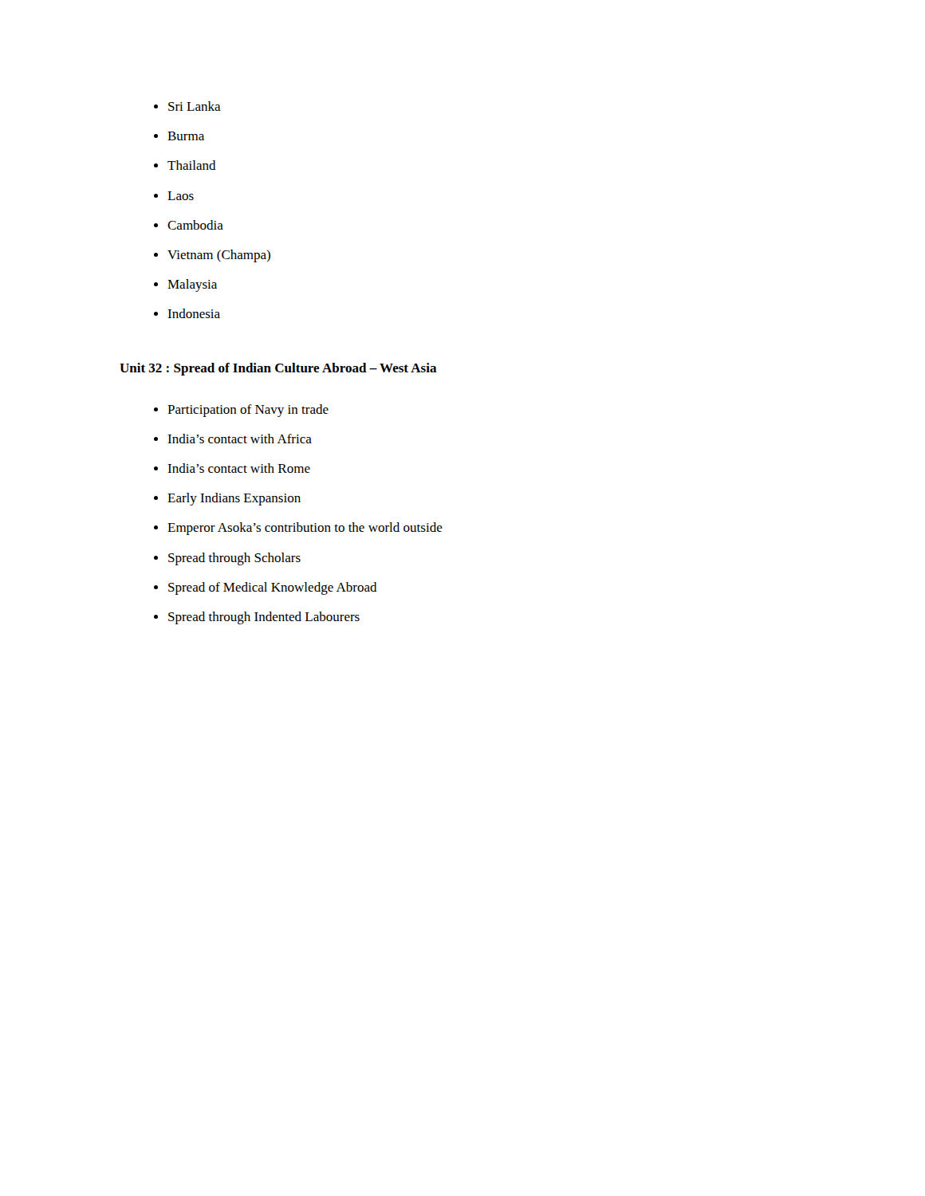Sri Lanka
Burma
Thailand
Laos
Cambodia
Vietnam (Champa)
Malaysia
Indonesia
Unit 32 : Spread of Indian Culture Abroad – West Asia
Participation of Navy in trade
India’s contact with Africa
India’s contact with Rome
Early Indians Expansion
Emperor Asoka’s contribution to the world outside
Spread through Scholars
Spread of Medical Knowledge Abroad
Spread through Indented Labourers